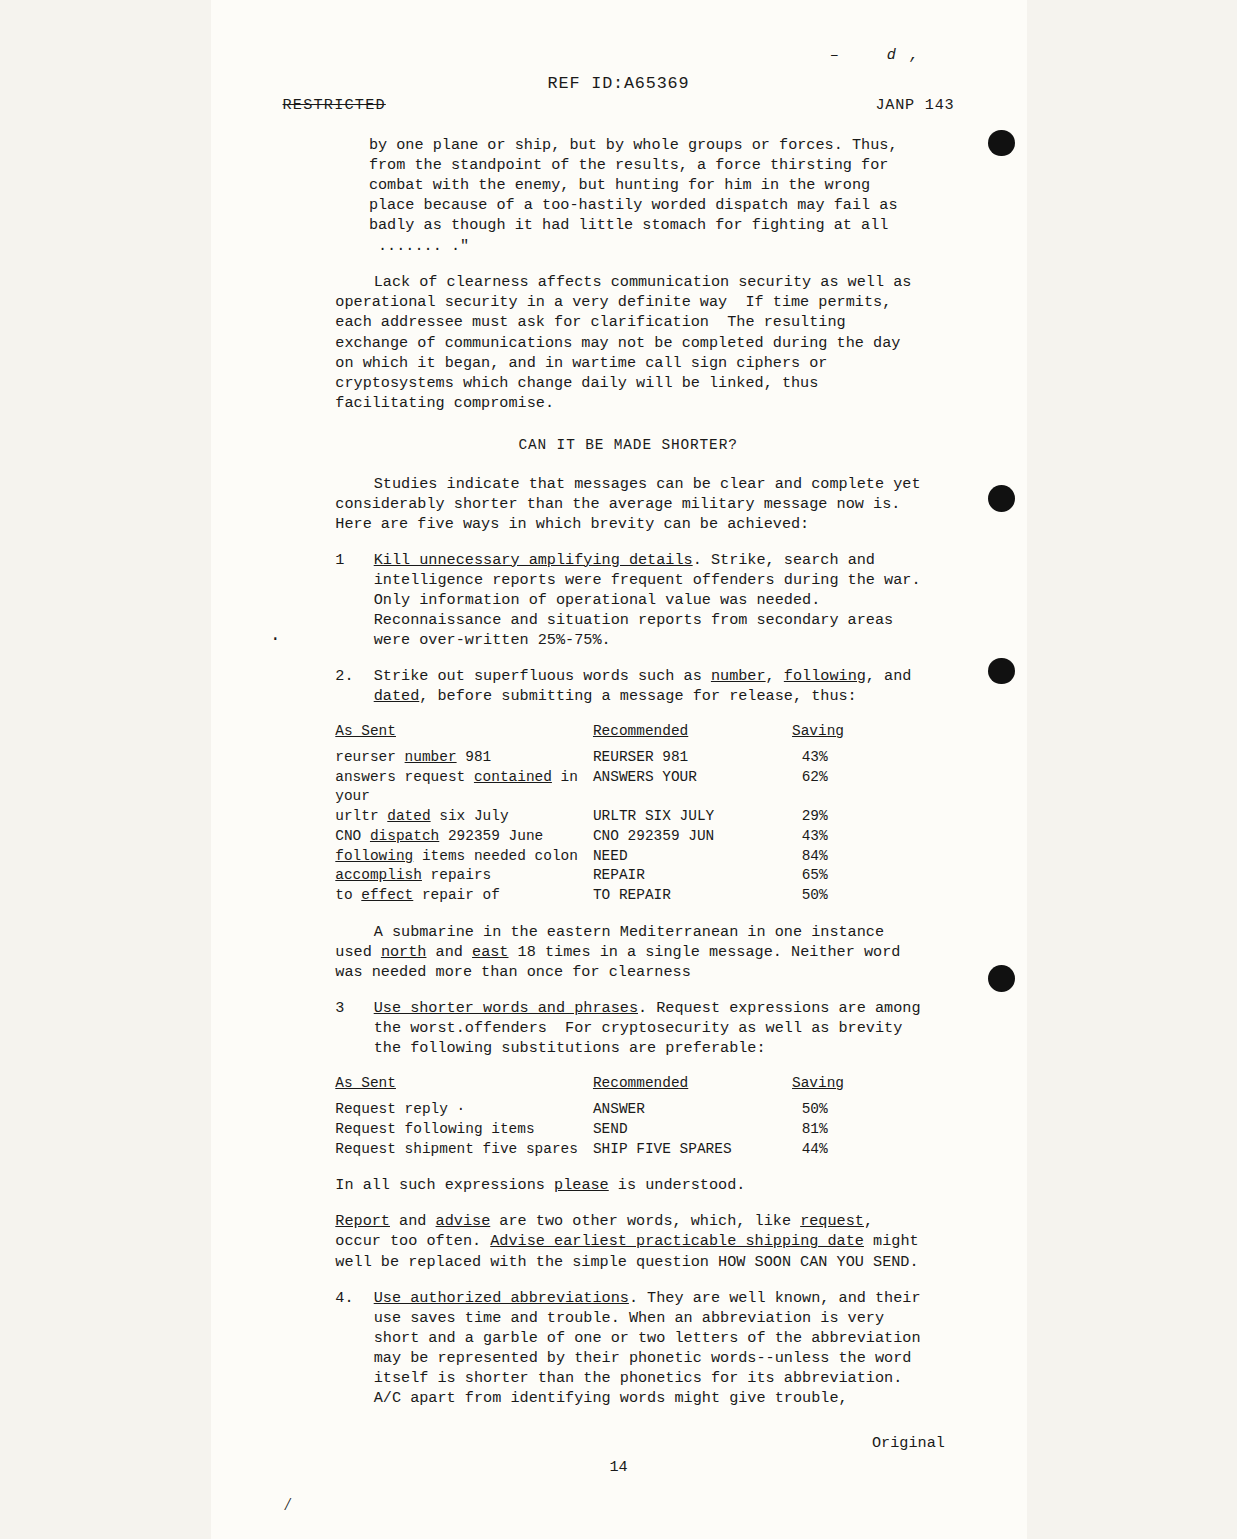– d ,
REF ID:A65369
RESTRICTED JANP 143
by one plane or ship, but by whole groups or forces. Thus, from the standpoint of the results, a force thirsting for combat with the enemy, but hunting for him in the wrong place because of a too-hastily worded dispatch may fail as badly as though it had little stomach for fighting at all ....... ."
Lack of clearness affects communication security as well as operational security in a very definite way If time permits, each addressee must ask for clarification The resulting exchange of communications may not be completed during the day on which it began, and in wartime call sign ciphers or cryptosystems which change daily will be linked, thus facilitating compromise.
CAN IT BE MADE SHORTER?
Studies indicate that messages can be clear and complete yet considerably shorter than the average military message now is. Here are five ways in which brevity can be achieved:
1 Kill unnecessary amplifying details. Strike, search and intelligence reports were frequent offenders during the war. Only information of operational value was needed. Reconnaissance and situation reports from secondary areas were over-written 25%-75%.
2. Strike out superfluous words such as number, following, and dated, before submitting a message for release, thus:
| As Sent | Recommended | Saving |
| --- | --- | --- |
| reurser number 981 | REURSER 981 | 43% |
| answers request contained in your | ANSWERS YOUR | 62% |
| urltr dated six July | URLTR SIX JULY | 29% |
| CNO dispatch 292359 June | CNO 292359 JUN | 43% |
| following items needed colon | NEED | 84% |
| accomplish repairs | REPAIR | 65% |
| to effect repair of | TO REPAIR | 50% |
A submarine in the eastern Mediterranean in one instance used north and east 18 times in a single message. Neither word was needed more than once for clearness
3 Use shorter words and phrases. Request expressions are among the worst.offenders For cryptosecurity as well as brevity the following substitutions are preferable:
| As Sent | Recommended | Saving |
| --- | --- | --- |
| Request reply · | ANSWER | 50% |
| Request following items | SEND | 81% |
| Request shipment five spares | SHIP FIVE SPARES | 44% |
In all such expressions please is understood.
Report and advise are two other words, which, like request, occur too often. Advise earliest practicable shipping date might well be replaced with the simple question HOW SOON CAN YOU SEND.
4. Use authorized abbreviations. They are well known, and their use saves time and trouble. When an abbreviation is very short and a garble of one or two letters of the abbreviation may be represented by their phonetic words--unless the word itself is shorter than the phonetics for its abbreviation. A/C apart from identifying words might give trouble,
Original 14
· ⁄